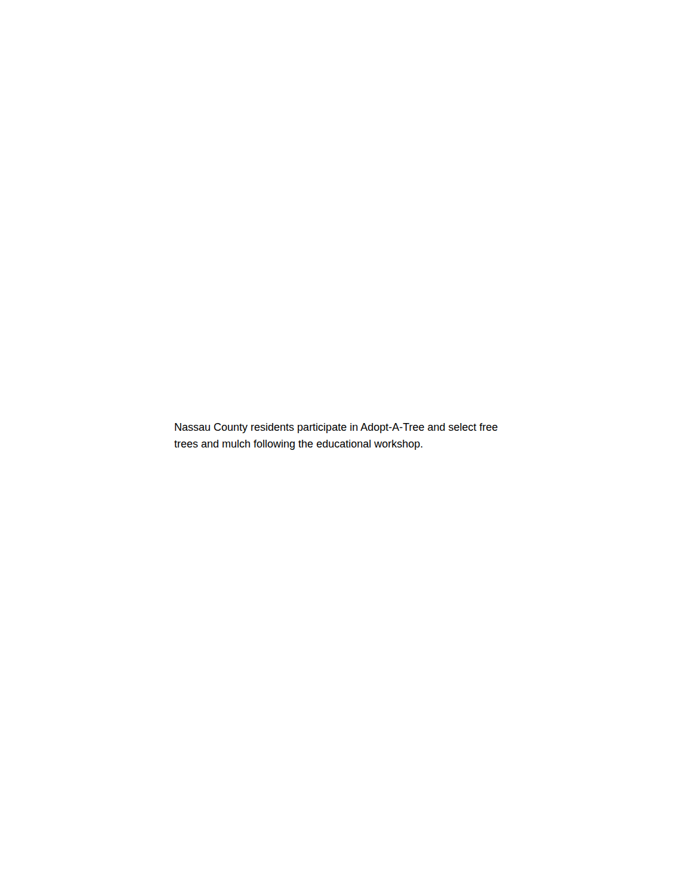Nassau County residents participate in Adopt-A-Tree and select free trees and mulch following the educational workshop.